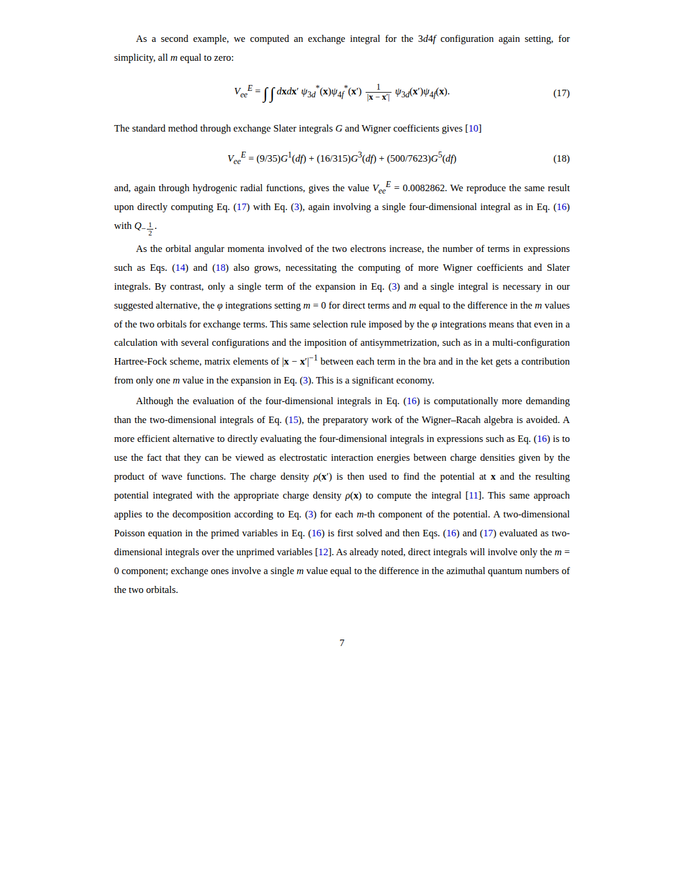As a second example, we computed an exchange integral for the 3d4f configuration again setting, for simplicity, all m equal to zero:
VeeE = ∫ ∫ dxdx′ ψ3d*(x)ψ4f*(x′) 1|x − x′| ψ3d(x′)ψ4f(x). (17)
The standard method through exchange Slater integrals G and Wigner coefficients gives [10]
VeeE = (9/35)G1(df) + (16/315)G3(df) + (500/7623)G5(df) (18)
and, again through hydrogenic radial functions, gives the value VeeE = 0.0082862. We reproduce the same result upon directly computing Eq. (17) with Eq. (3), again involving a single four-dimensional integral as in Eq. (16) with Q−12.
As the orbital angular momenta involved of the two electrons increase, the number of terms in expressions such as Eqs. (14) and (18) also grows, necessitating the computing of more Wigner coefficients and Slater integrals. By contrast, only a single term of the expansion in Eq. (3) and a single integral is necessary in our suggested alternative, the φ integrations setting m = 0 for direct terms and m equal to the difference in the m values of the two orbitals for exchange terms. This same selection rule imposed by the φ integrations means that even in a calculation with several configurations and the imposition of antisymmetrization, such as in a multi-configuration Hartree-Fock scheme, matrix elements of |x − x′|−1 between each term in the bra and in the ket gets a contribution from only one m value in the expansion in Eq. (3). This is a significant economy.
Although the evaluation of the four-dimensional integrals in Eq. (16) is computationally more demanding than the two-dimensional integrals of Eq. (15), the preparatory work of the Wigner–Racah algebra is avoided. A more efficient alternative to directly evaluating the four-dimensional integrals in expressions such as Eq. (16) is to use the fact that they can be viewed as electrostatic interaction energies between charge densities given by the product of wave functions. The charge density ρ(x′) is then used to find the potential at x and the resulting potential integrated with the appropriate charge density ρ(x) to compute the integral [11]. This same approach applies to the decomposition according to Eq. (3) for each m-th component of the potential. A two-dimensional Poisson equation in the primed variables in Eq. (16) is first solved and then Eqs. (16) and (17) evaluated as two-dimensional integrals over the unprimed variables [12]. As already noted, direct integrals will involve only the m = 0 component; exchange ones involve a single m value equal to the difference in the azimuthal quantum numbers of the two orbitals.
7